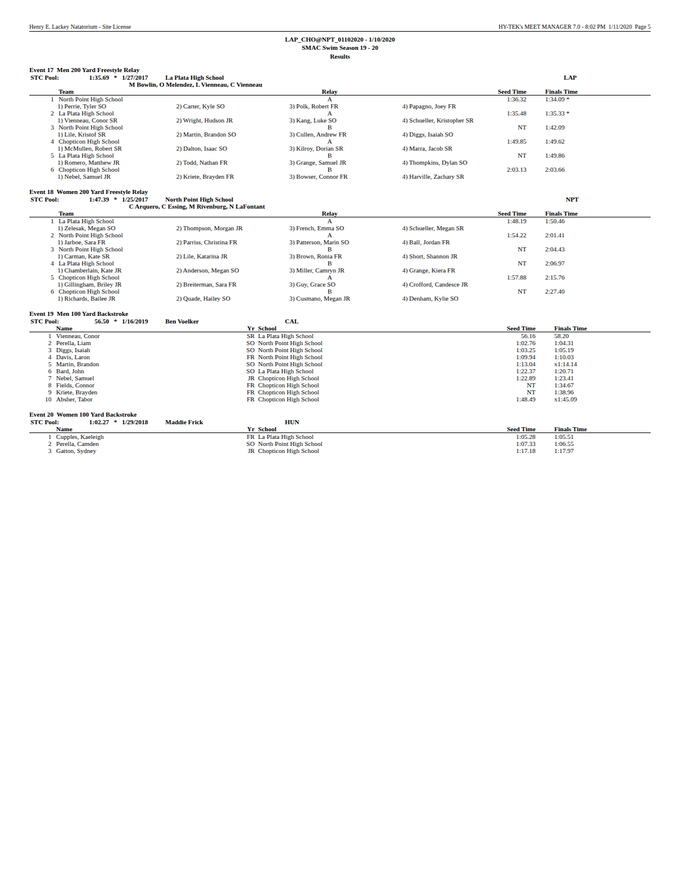Henry E. Lackey Natatorium - Site License
HY-TEK's MEET MANAGER 7.0 - 8:02 PM 1/11/2020 Page 5
LAP_CHO@NPT_01102020 - 1/10/2020
SMAC Swim Season 19 - 20
Results
Event 17 Men 200 Yard Freestyle Relay
| STC Pool: | 1:35.69 | * | 1/27/2017 | La Plata High School | LAP | |
M Bowlin, O Melendez, L Vienneau, C Vienneau
| | Team | Relay | Seed Time | Finals Time |
| 1 | North Point High School | A | 1:36.32 | 1:34.09 * |
| | 1) Perrie, Tyler SO 2) Carter, Kyle SO 3) Polk, Robert FR 4) Papagno, Joey FR |
| 2 | La Plata High School | A | 1:35.48 | 1:35.33 * |
| | 1) Vienneau, Conor SR 2) Wright, Hudson JR 3) Kang, Luke SO 4) Schueller, Kristopher SR |
| 3 | North Point High School | B | NT | 1:42.09 |
| | 1) Lile, Kristof SR 2) Martin, Brandon SO 3) Cullen, Andrew FR 4) Diggs, Isaiah SO |
| 4 | Chopticon High School | A | 1:49.85 | 1:49.62 |
| | 1) McMullen, Robert SR 2) Dalton, Isaac SO 3) Kilroy, Dorian SR 4) Marra, Jacob SR |
| 5 | La Plata High School | B | NT | 1:49.86 |
| | 1) Romero, Matthew JR 2) Todd, Nathan FR 3) Grange, Samuel JR 4) Thompkins, Dylan SO |
| 6 | Chopticon High School | B | 2:03.13 | 2:03.66 |
| | 1) Nebel, Samuel JR 2) Kriete, Brayden FR 3) Bowser, Connor FR 4) Harville, Zachary SR |
Event 18 Women 200 Yard Freestyle Relay
| STC Pool: | 1:47.39 | * | 1/25/2017 | North Point High School | NPT | |
C Arquero, C Essing, M Rivenburg, N LaFontant
| | Team | Relay | Seed Time | Finals Time |
| 1 | La Plata High School | A | 1:48.19 | 1:50.46 |
| | 1) Zelesak, Megan SO 2) Thompson, Morgan JR 3) French, Emma SO 4) Schueller, Megan SR |
| 2 | North Point High School | A | 1:54.22 | 2:01.41 |
| | 1) Jarboe, Sara FR 2) Parriss, Christina FR 3) Patterson, Marin SO 4) Ball, Jordan FR |
| 3 | North Point High School | B | NT | 2:04.43 |
| | 1) Carman, Kate SR 2) Lile, Katarina JR 3) Brown, Ronia FR 4) Short, Shannon JR |
| 4 | La Plata High School | B | NT | 2:06.97 |
| | 1) Chamberlain, Kate JR 2) Anderson, Megan SO 3) Miller, Camryn JR 4) Grange, Kiera FR |
| 5 | Chopticon High School | A | 1:57.88 | 2:15.76 |
| | 1) Gillingham, Briley JR 2) Breiterman, Sara FR 3) Guy, Grace SO 4) Crofford, Candesce JR |
| 6 | Chopticon High School | B | NT | 2:27.40 |
| | 1) Richards, Bailee JR 2) Quade, Hailey SO 3) Cusmano, Megan JR 4) Denham, Kylie SO |
Event 19 Men 100 Yard Backstroke
| STC Pool: | 56.50 | * | 1/16/2019 | Ben Voelker | CAL | |
| | Name | Yr | School | Seed Time | Finals Time |
| 1 | Vienneau, Conor | SR | La Plata High School | 56.16 | 58.20 |
| 2 | Perella, Liam | SO | North Point High School | 1:02.76 | 1:04.31 |
| 3 | Diggs, Isaiah | SO | North Point High School | 1:03.25 | 1:05.19 |
| 4 | Davis, Laron | FR | North Point High School | 1:09.94 | 1:10.03 |
| 5 | Martin, Brandon | SO | North Point High School | 1:13.04 | x1:14.14 |
| 6 | Bard, John | SO | La Plata High School | 1:22.37 | 1:20.71 |
| 7 | Nebel, Samuel | JR | Chopticon High School | 1:22.89 | 1:23.41 |
| 8 | Fields, Connor | FR | Chopticon High School | NT | 1:34.67 |
| 9 | Kriete, Brayden | FR | Chopticon High School | NT | 1:38.96 |
| 10 | Absher, Tabor | FR | Chopticon High School | 1:48.49 | x1:45.09 |
Event 20 Women 100 Yard Backstroke
| STC Pool: | 1:02.27 | * | 1/29/2018 | Maddie Frick | HUN | |
| | Name | Yr | School | Seed Time | Finals Time |
| 1 | Cupples, Kaeleigh | FR | La Plata High School | 1:05.28 | 1:05.51 |
| 2 | Perella, Camden | SO | North Point High School | 1:07.33 | 1:06.55 |
| 3 | Gatton, Sydney | JR | Chopticon High School | 1:17.18 | 1:17.97 |